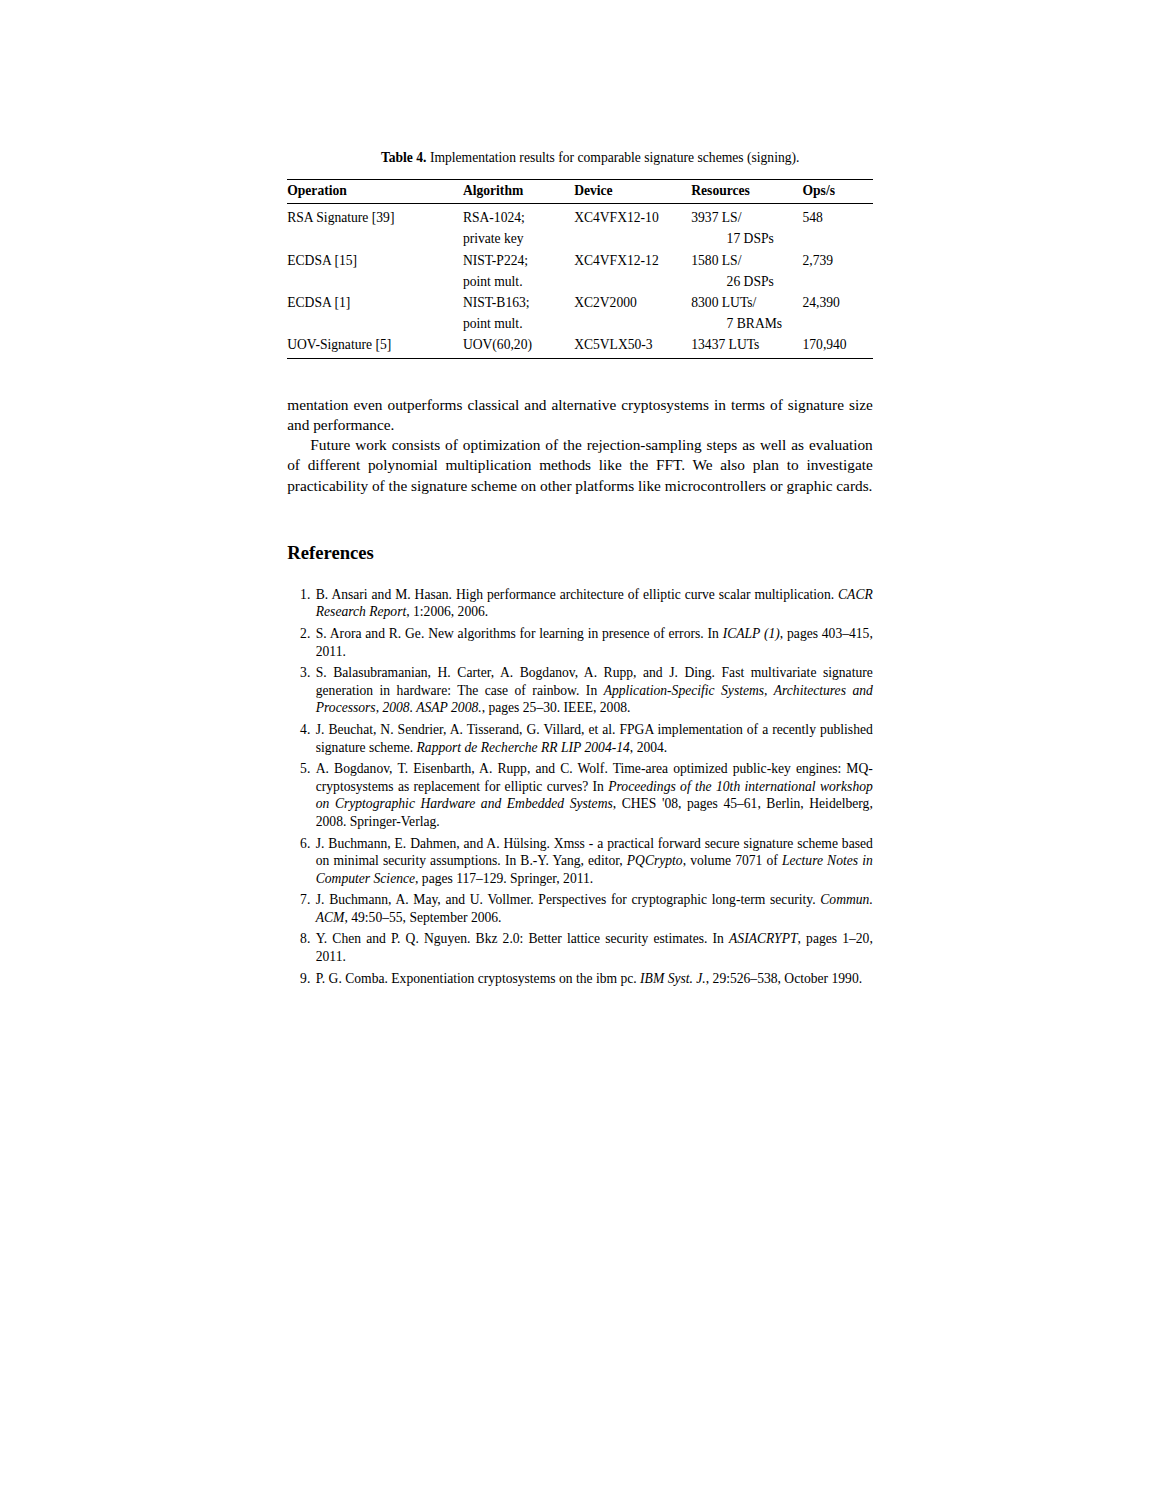Table 4. Implementation results for comparable signature schemes (signing).
| Operation | Algorithm | Device | Resources | Ops/s |
| --- | --- | --- | --- | --- |
| RSA Signature [39] | RSA-1024; | XC4VFX12-10 | 3937 LS/ | 548 |
| | private key | | 17 DSPs | |
| ECDSA [15] | NIST-P224; | XC4VFX12-12 | 1580 LS/ | 2,739 |
| | point mult. | | 26 DSPs | |
| ECDSA [1] | NIST-B163; | XC2V2000 | 8300 LUTs/ | 24,390 |
| | point mult. | | 7 BRAMs | |
| UOV-Signature [5] | UOV(60,20) | XC5VLX50-3 | 13437 LUTs | 170,940 |
mentation even outperforms classical and alternative cryptosystems in terms of signature size and performance.
Future work consists of optimization of the rejection-sampling steps as well as evaluation of different polynomial multiplication methods like the FFT. We also plan to investigate practicability of the signature scheme on other platforms like microcontrollers or graphic cards.
References
B. Ansari and M. Hasan. High performance architecture of elliptic curve scalar multiplication. CACR Research Report, 1:2006, 2006.
S. Arora and R. Ge. New algorithms for learning in presence of errors. In ICALP (1), pages 403–415, 2011.
S. Balasubramanian, H. Carter, A. Bogdanov, A. Rupp, and J. Ding. Fast multivariate signature generation in hardware: The case of rainbow. In Application-Specific Systems, Architectures and Processors, 2008. ASAP 2008., pages 25–30. IEEE, 2008.
J. Beuchat, N. Sendrier, A. Tisserand, G. Villard, et al. FPGA implementation of a recently published signature scheme. Rapport de Recherche RR LIP 2004-14, 2004.
A. Bogdanov, T. Eisenbarth, A. Rupp, and C. Wolf. Time-area optimized public-key engines: MQ-cryptosystems as replacement for elliptic curves? In Proceedings of the 10th international workshop on Cryptographic Hardware and Embedded Systems, CHES '08, pages 45–61, Berlin, Heidelberg, 2008. Springer-Verlag.
J. Buchmann, E. Dahmen, and A. Hülsing. Xmss - a practical forward secure signature scheme based on minimal security assumptions. In B.-Y. Yang, editor, PQCrypto, volume 7071 of Lecture Notes in Computer Science, pages 117–129. Springer, 2011.
J. Buchmann, A. May, and U. Vollmer. Perspectives for cryptographic long-term security. Commun. ACM, 49:50–55, September 2006.
Y. Chen and P. Q. Nguyen. Bkz 2.0: Better lattice security estimates. In ASIACRYPT, pages 1–20, 2011.
P. G. Comba. Exponentiation cryptosystems on the ibm pc. IBM Syst. J., 29:526–538, October 1990.